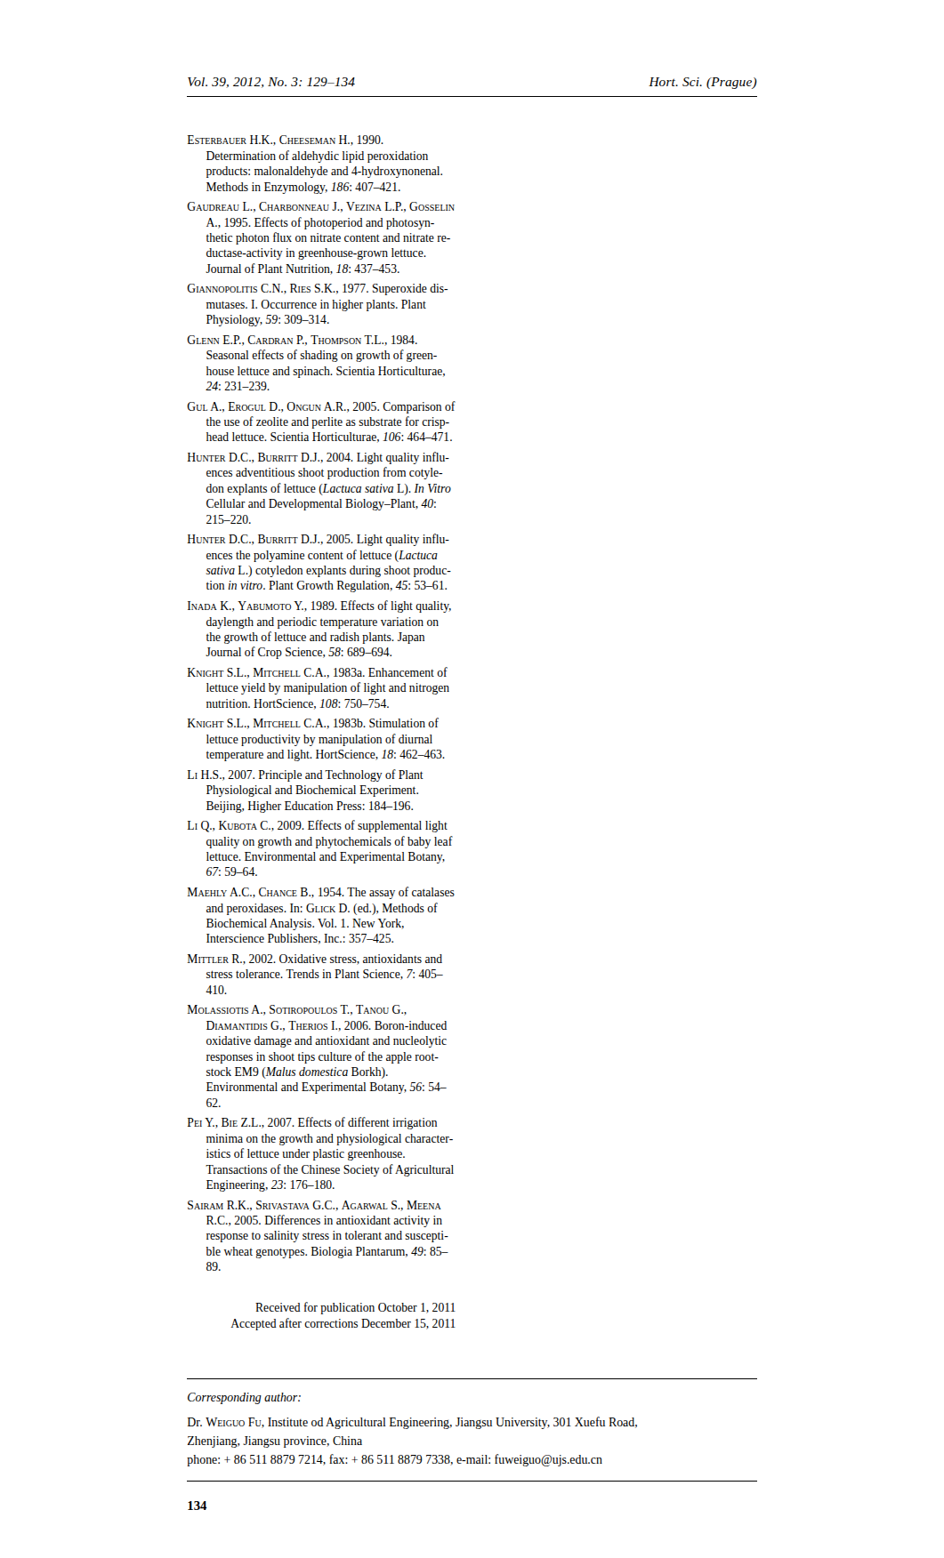Vol. 39, 2012, No. 3: 129–134
Hort. Sci. (Prague)
Esterbauer H.K., Cheeseman H., 1990. Determination of aldehydic lipid peroxidation products: malonaldehyde and 4-hydroxynonenal. Methods in Enzymology, 186: 407–421.
Gaudreau L., Charbonneau J., Vezina L.P., Gosselin A., 1995. Effects of photoperiod and photosynthetic photon flux on nitrate content and nitrate reductase-activity in greenhouse-grown lettuce. Journal of Plant Nutrition, 18: 437–453.
Giannopolitis C.N., Ries S.K., 1977. Superoxide dismutases. I. Occurrence in higher plants. Plant Physiology, 59: 309–314.
Glenn E.P., Cardran P., Thompson T.L., 1984. Seasonal effects of shading on growth of greenhouse lettuce and spinach. Scientia Horticulturae, 24: 231–239.
Gul A., Erogul D., Ongun A.R., 2005. Comparison of the use of zeolite and perlite as substrate for crisp-head lettuce. Scientia Horticulturae, 106: 464–471.
Hunter D.C., Burritt D.J., 2004. Light quality influences adventitious shoot production from cotyledon explants of lettuce (Lactuca sativa L). In Vitro Cellular and Developmental Biology–Plant, 40: 215–220.
Hunter D.C., Burritt D.J., 2005. Light quality influences the polyamine content of lettuce (Lactuca sativa L.) cotyledon explants during shoot production in vitro. Plant Growth Regulation, 45: 53–61.
Inada K., Yabumoto Y., 1989. Effects of light quality, daylength and periodic temperature variation on the growth of lettuce and radish plants. Japan Journal of Crop Science, 58: 689–694.
Knight S.L., Mitchell C.A., 1983a. Enhancement of lettuce yield by manipulation of light and nitrogen nutrition. HortScience, 108: 750–754.
Knight S.L., Mitchell C.A., 1983b. Stimulation of lettuce productivity by manipulation of diurnal temperature and light. HortScience, 18: 462–463.
Li H.S., 2007. Principle and Technology of Plant Physiological and Biochemical Experiment. Beijing, Higher Education Press: 184–196.
Li Q., Kubota C., 2009. Effects of supplemental light quality on growth and phytochemicals of baby leaf lettuce. Environmental and Experimental Botany, 67: 59–64.
Maehly A.C., Chance B., 1954. The assay of catalases and peroxidases. In: Glick D. (ed.), Methods of Biochemical Analysis. Vol. 1. New York, Interscience Publishers, Inc.: 357–425.
Mittler R., 2002. Oxidative stress, antioxidants and stress tolerance. Trends in Plant Science, 7: 405–410.
Molassiotis A., Sotiropoulos T., Tanou G., Diamantidis G., Therios I., 2006. Boron-induced oxidative damage and antioxidant and nucleolytic responses in shoot tips culture of the apple rootstock EM9 (Malus domestica Borkh). Environmental and Experimental Botany, 56: 54–62.
Pei Y., Bie Z.L., 2007. Effects of different irrigation minima on the growth and physiological characteristics of lettuce under plastic greenhouse. Transactions of the Chinese Society of Agricultural Engineering, 23: 176–180.
Sairam R.K., Srivastava G.C., Agarwal S., Meena R.C., 2005. Differences in antioxidant activity in response to salinity stress in tolerant and susceptible wheat genotypes. Biologia Plantarum, 49: 85–89.
Received for publication October 1, 2011
Accepted after corrections December 15, 2011
Corresponding author:
Dr. Weiguo Fu, Institute od Agricultural Engineering, Jiangsu University, 301 Xuefu Road,
Zhenjiang, Jiangsu province, China
phone: + 86 511 8879 7214, fax: + 86 511 8879 7338, e-mail: fuweiguo@ujs.edu.cn
134